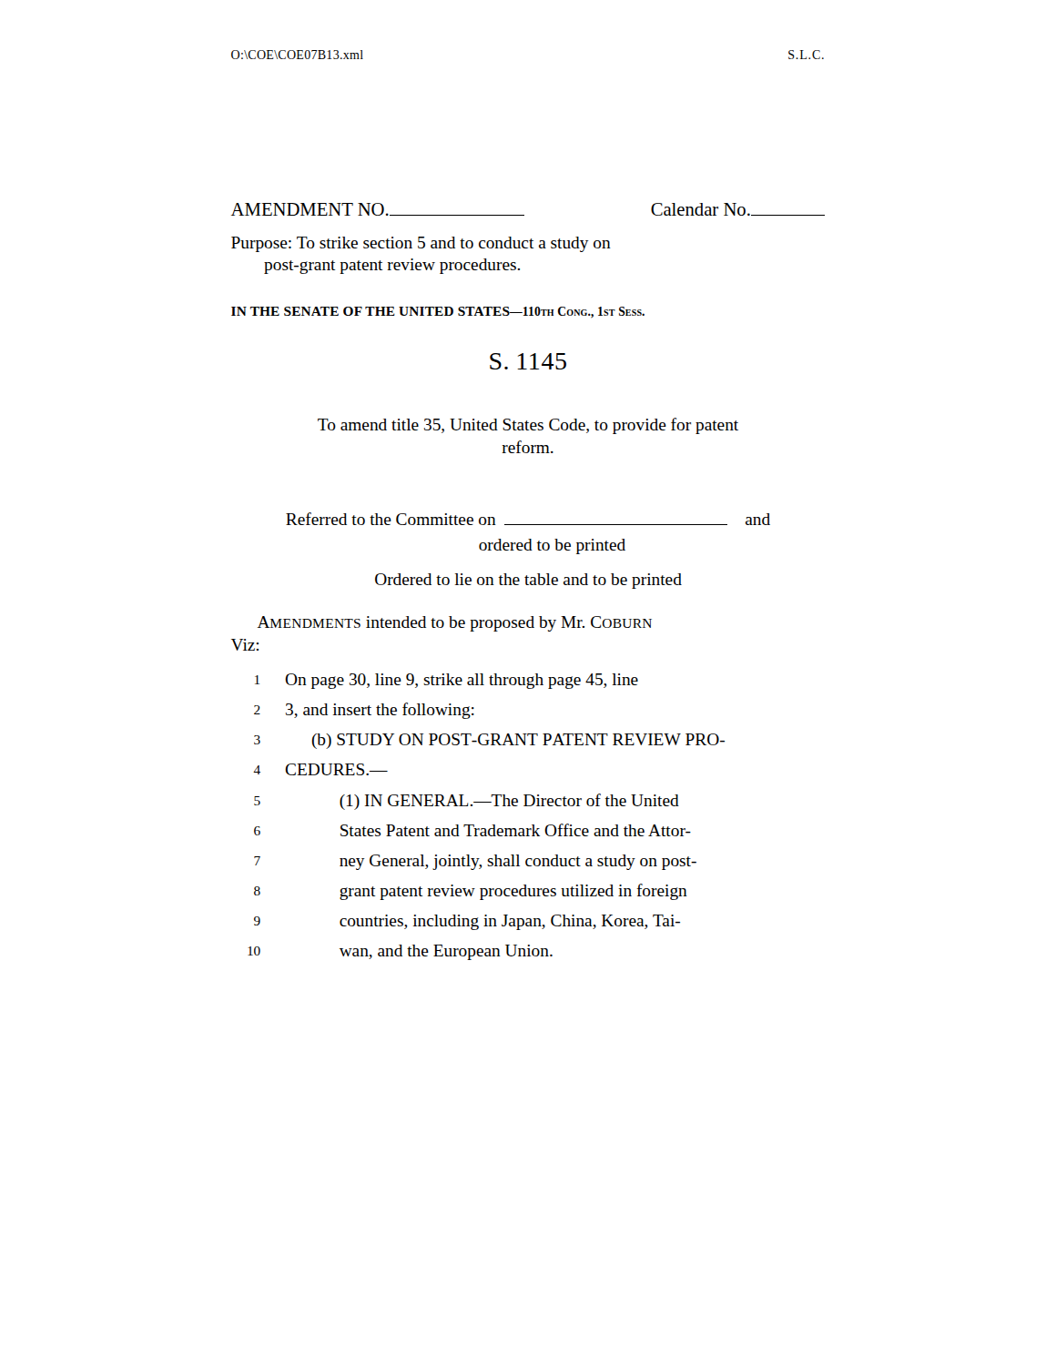O:\COE\COE07B13.xml S.L.C.
AMENDMENT NO. Calendar No.
Purpose: To strike section 5 and to conduct a study on post-grant patent review procedures.
IN THE SENATE OF THE UNITED STATES—110th Cong., 1st Sess.
S. 1145
To amend title 35, United States Code, to provide for patent
reform.
Referred to the Committee on and
ordered to be printed
Ordered to lie on the table and to be printed
AMENDMENTS intended to be proposed by Mr. COBURN
Viz:
On page 30, line 9, strike all through page 45, line
3, and insert the following:
(b) STUDY ON POST-GRANT PATENT REVIEW PRO-
CEDURES.—
(1) IN GENERAL.—The Director of the United
States Patent and Trademark Office and the Attor-
ney General, jointly, shall conduct a study on post-
grant patent review procedures utilized in foreign
countries, including in Japan, China, Korea, Tai-
wan, and the European Union.